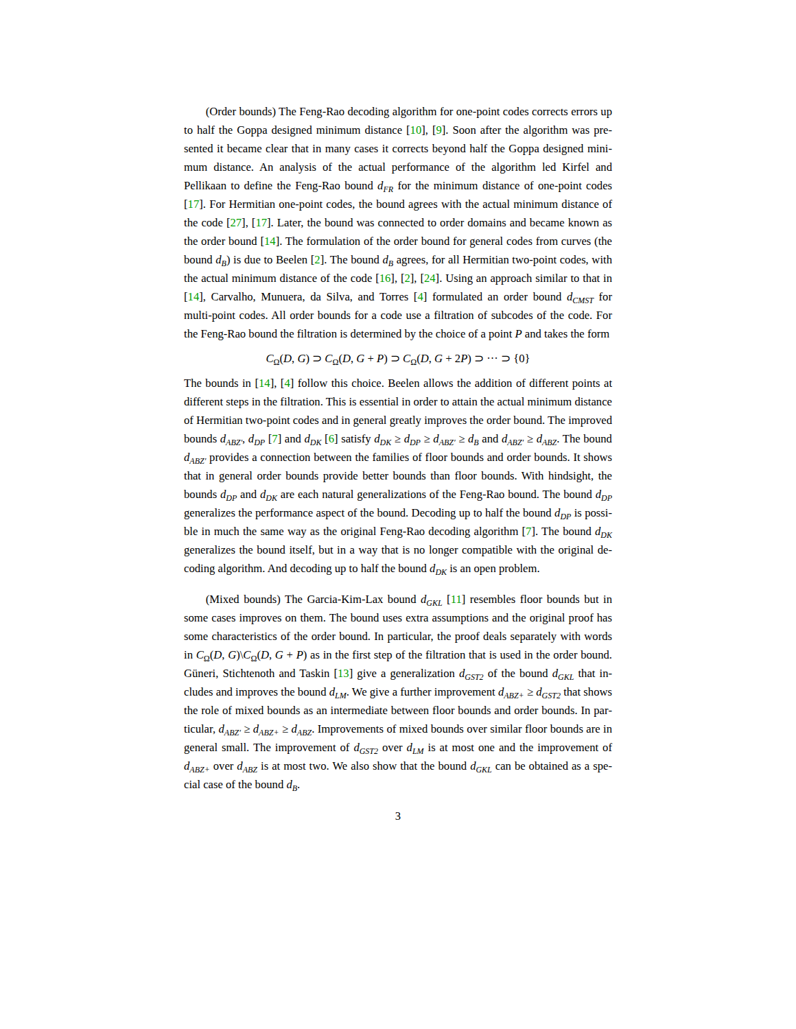(Order bounds) The Feng-Rao decoding algorithm for one-point codes corrects errors up to half the Goppa designed minimum distance [10], [9]. Soon after the algorithm was presented it became clear that in many cases it corrects beyond half the Goppa designed minimum distance. An analysis of the actual performance of the algorithm led Kirfel and Pellikaan to define the Feng-Rao bound dFR for the minimum distance of one-point codes [17]. For Hermitian one-point codes, the bound agrees with the actual minimum distance of the code [27], [17]. Later, the bound was connected to order domains and became known as the order bound [14]. The formulation of the order bound for general codes from curves (the bound dB) is due to Beelen [2]. The bound dB agrees, for all Hermitian two-point codes, with the actual minimum distance of the code [16], [2], [24]. Using an approach similar to that in [14], Carvalho, Munuera, da Silva, and Torres [4] formulated an order bound dCMST for multi-point codes. All order bounds for a code use a filtration of subcodes of the code. For the Feng-Rao bound the filtration is determined by the choice of a point P and takes the form
CΩ(D, G) ⊃ CΩ(D, G + P) ⊃ CΩ(D, G + 2P) ⊃ ··· ⊃ {0}
The bounds in [14], [4] follow this choice. Beelen allows the addition of different points at different steps in the filtration. This is essential in order to attain the actual minimum distance of Hermitian two-point codes and in general greatly improves the order bound. The improved bounds dABZ′, dDP [7] and dDK [6] satisfy dDK ≥ dDP ≥ dABZ′ ≥ dB and dABZ′ ≥ dABZ. The bound dABZ′ provides a connection between the families of floor bounds and order bounds. It shows that in general order bounds provide better bounds than floor bounds. With hindsight, the bounds dDP and dDK are each natural generalizations of the Feng-Rao bound. The bound dDP generalizes the performance aspect of the bound. Decoding up to half the bound dDP is possible in much the same way as the original Feng-Rao decoding algorithm [7]. The bound dDK generalizes the bound itself, but in a way that is no longer compatible with the original decoding algorithm. And decoding up to half the bound dDK is an open problem.
(Mixed bounds) The Garcia-Kim-Lax bound dGKL [11] resembles floor bounds but in some cases improves on them. The bound uses extra assumptions and the original proof has some characteristics of the order bound. In particular, the proof deals separately with words in CΩ(D, G)\CΩ(D, G + P) as in the first step of the filtration that is used in the order bound. Güneri, Stichtenoth and Taskin [13] give a generalization dGST2 of the bound dGKL that includes and improves the bound dLM. We give a further improvement dABZ+ ≥ dGST2 that shows the role of mixed bounds as an intermediate between floor bounds and order bounds. In particular, dABZ′ ≥ dABZ+ ≥ dABZ. Improvements of mixed bounds over similar floor bounds are in general small. The improvement of dGST2 over dLM is at most one and the improvement of dABZ+ over dABZ is at most two. We also show that the bound dGKL can be obtained as a special case of the bound dB.
3